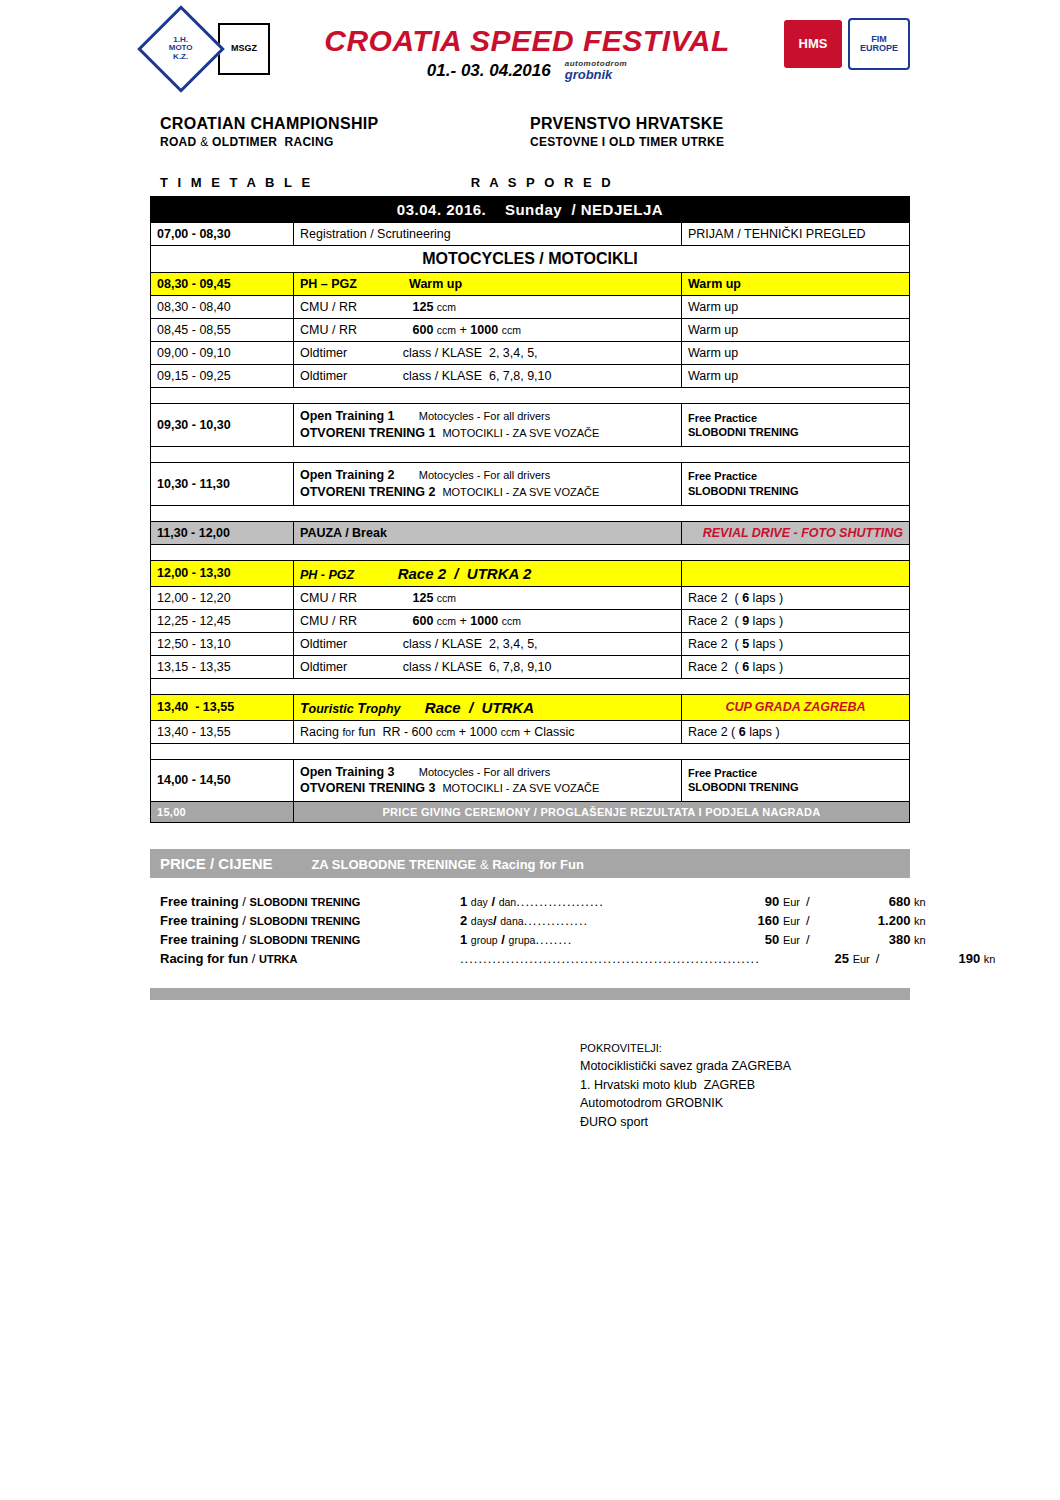1.H.
MOTO
K.Z.
MSGZ
CROATIA SPEED FESTIVAL
01.- 03. 04.2016 automotodrom grobnik
HMS
FIM
EUROPE
CROATIAN CHAMPIONSHIP
ROAD & OLDTIMER RACING
PRVENSTVO HRVATSKE
CESTOVNE I OLD TIMER UTRKE
T I M E T A B L E
R A S P O R E D
| 03.04. 2016. Sunday / NEDJELJA |
| 07,00 - 08,30 | Registration / Scrutineering | PRIJAM / TEHNIČKI PREGLED |
| MOTOCYCLES / MOTOCIKLI |
| 08,30 - 09,45 | PH – PGZ Warm up | Warm up |
| 08,30 - 08,40 | CMU / RR 125 ccm | Warm up |
| 08,45 - 08,55 | CMU / RR 600 ccm + 1000 ccm | Warm up |
| 09,00 - 09,10 | Oldtimer class / KLASE 2, 3,4, 5, | Warm up |
| 09,15 - 09,25 | Oldtimer class / KLASE 6, 7,8, 9,10 | Warm up |
| 09,30 - 10,30 | Open Training 1 Motocycles - For all drivers OTVORENI TRENING 1 MOTOCIKLI - ZA SVE VOZAČE | Free Practice SLOBODNI TRENING |
| 10,30 - 11,30 | Open Training 2 Motocycles - For all drivers OTVORENI TRENING 2 MOTOCIKLI - ZA SVE VOZAČE | Free Practice SLOBODNI TRENING |
| 11,30 - 12,00 | PAUZA / Break | REVIAL DRIVE - FOTO SHUTTING |
| 12,00 - 13,30 | PH - PGZ Race 2 / UTRKA 2 | |
| 12,00 - 12,20 | CMU / RR 125 ccm | Race 2 ( 6 laps ) |
| 12,25 - 12,45 | CMU / RR 600 ccm + 1000 ccm | Race 2 ( 9 laps ) |
| 12,50 - 13,10 | Oldtimer class / KLASE 2, 3,4, 5, | Race 2 ( 5 laps ) |
| 13,15 - 13,35 | Oldtimer class / KLASE 6, 7,8, 9,10 | Race 2 ( 6 laps ) |
| 13,40 - 13,55 | T ouristic T rophy Race / UTRKA | CUP GRADA ZAGREBA |
| 13,40 - 13,55 | Racing for fun RR - 600 ccm + 1000 ccm + Classic | Race 2 ( 6 laps ) |
| 14,00 - 14,50 | Open Training 3 Motocycles - For all drivers OTVORENI TRENING 3 MOTOCIKLI - ZA SVE VOZAČE | Free Practice SLOBODNI TRENING |
| 15,00 | PRICE GIVING CEREMONY / PROGLAŠENJE REZULTATA I PODJELA NAGRADA |
PRICE / CIJENE ZA SLOBODNE TRENINGE & Racing for Fun
Free training / SLOBODNI TRENING
1 day / dan...................
90 Eur
/
680 kn
Free training / SLOBODNI TRENING
2 days/ dana..............
160 Eur
/
1.200 kn
Free training / SLOBODNI TRENING
1 group / grupa........
50 Eur
/
380 kn
Racing for fun / UTRKA
.................................................................
25 Eur
/
190 kn
POKROVITELJI:
Motociklistički savez grada ZAGREBA
1. Hrvatski moto klub ZAGREB
Automotodrom GROBNIK
ĐURO sport